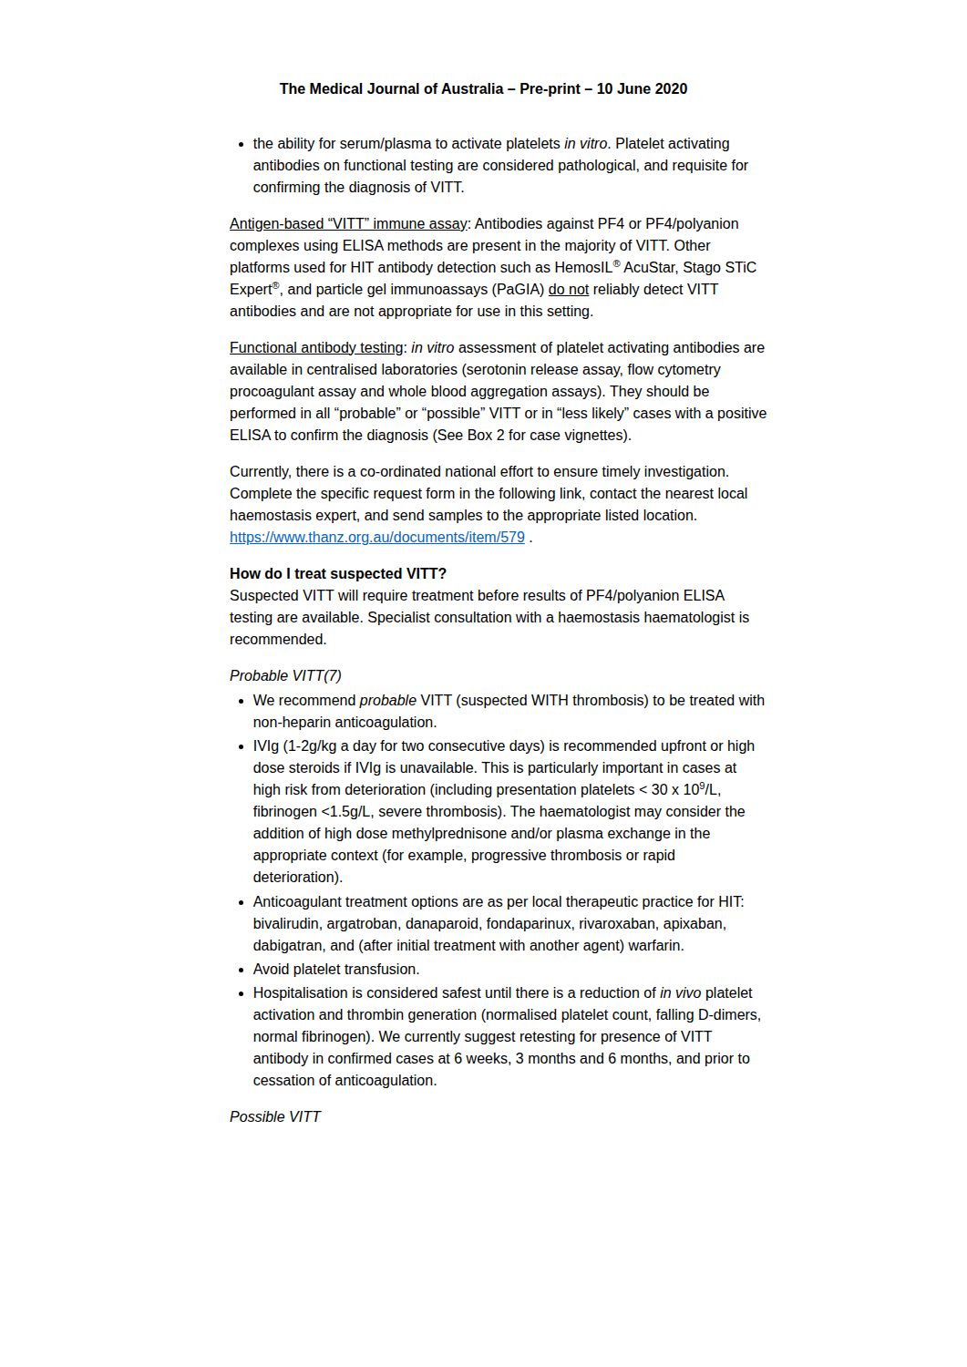The Medical Journal of Australia – Pre-print – 10 June 2020
the ability for serum/plasma to activate platelets in vitro. Platelet activating antibodies on functional testing are considered pathological, and requisite for confirming the diagnosis of VITT.
Antigen-based “VITT” immune assay: Antibodies against PF4 or PF4/polyanion complexes using ELISA methods are present in the majority of VITT. Other platforms used for HIT antibody detection such as HemosIL® AcuStar, Stago STiC Expert®, and particle gel immunoassays (PaGIA) do not reliably detect VITT antibodies and are not appropriate for use in this setting.
Functional antibody testing: in vitro assessment of platelet activating antibodies are available in centralised laboratories (serotonin release assay, flow cytometry procoagulant assay and whole blood aggregation assays). They should be performed in all “probable” or “possible” VITT or in “less likely” cases with a positive ELISA to confirm the diagnosis (See Box 2 for case vignettes).
Currently, there is a co-ordinated national effort to ensure timely investigation. Complete the specific request form in the following link, contact the nearest local haemostasis expert, and send samples to the appropriate listed location. https://www.thanz.org.au/documents/item/579 .
How do I treat suspected VITT?
Suspected VITT will require treatment before results of PF4/polyanion ELISA testing are available. Specialist consultation with a haemostasis haematologist is recommended.
Probable VITT(7)
We recommend probable VITT (suspected WITH thrombosis) to be treated with non-heparin anticoagulation.
IVIg (1-2g/kg a day for two consecutive days) is recommended upfront or high dose steroids if IVIg is unavailable. This is particularly important in cases at high risk from deterioration (including presentation platelets < 30 x 109/L, fibrinogen <1.5g/L, severe thrombosis). The haematologist may consider the addition of high dose methylprednisone and/or plasma exchange in the appropriate context (for example, progressive thrombosis or rapid deterioration).
Anticoagulant treatment options are as per local therapeutic practice for HIT: bivalirudin, argatroban, danaparoid, fondaparinux, rivaroxaban, apixaban, dabigatran, and (after initial treatment with another agent) warfarin.
Avoid platelet transfusion.
Hospitalisation is considered safest until there is a reduction of in vivo platelet activation and thrombin generation (normalised platelet count, falling D-dimers, normal fibrinogen). We currently suggest retesting for presence of VITT antibody in confirmed cases at 6 weeks, 3 months and 6 months, and prior to cessation of anticoagulation.
Possible VITT